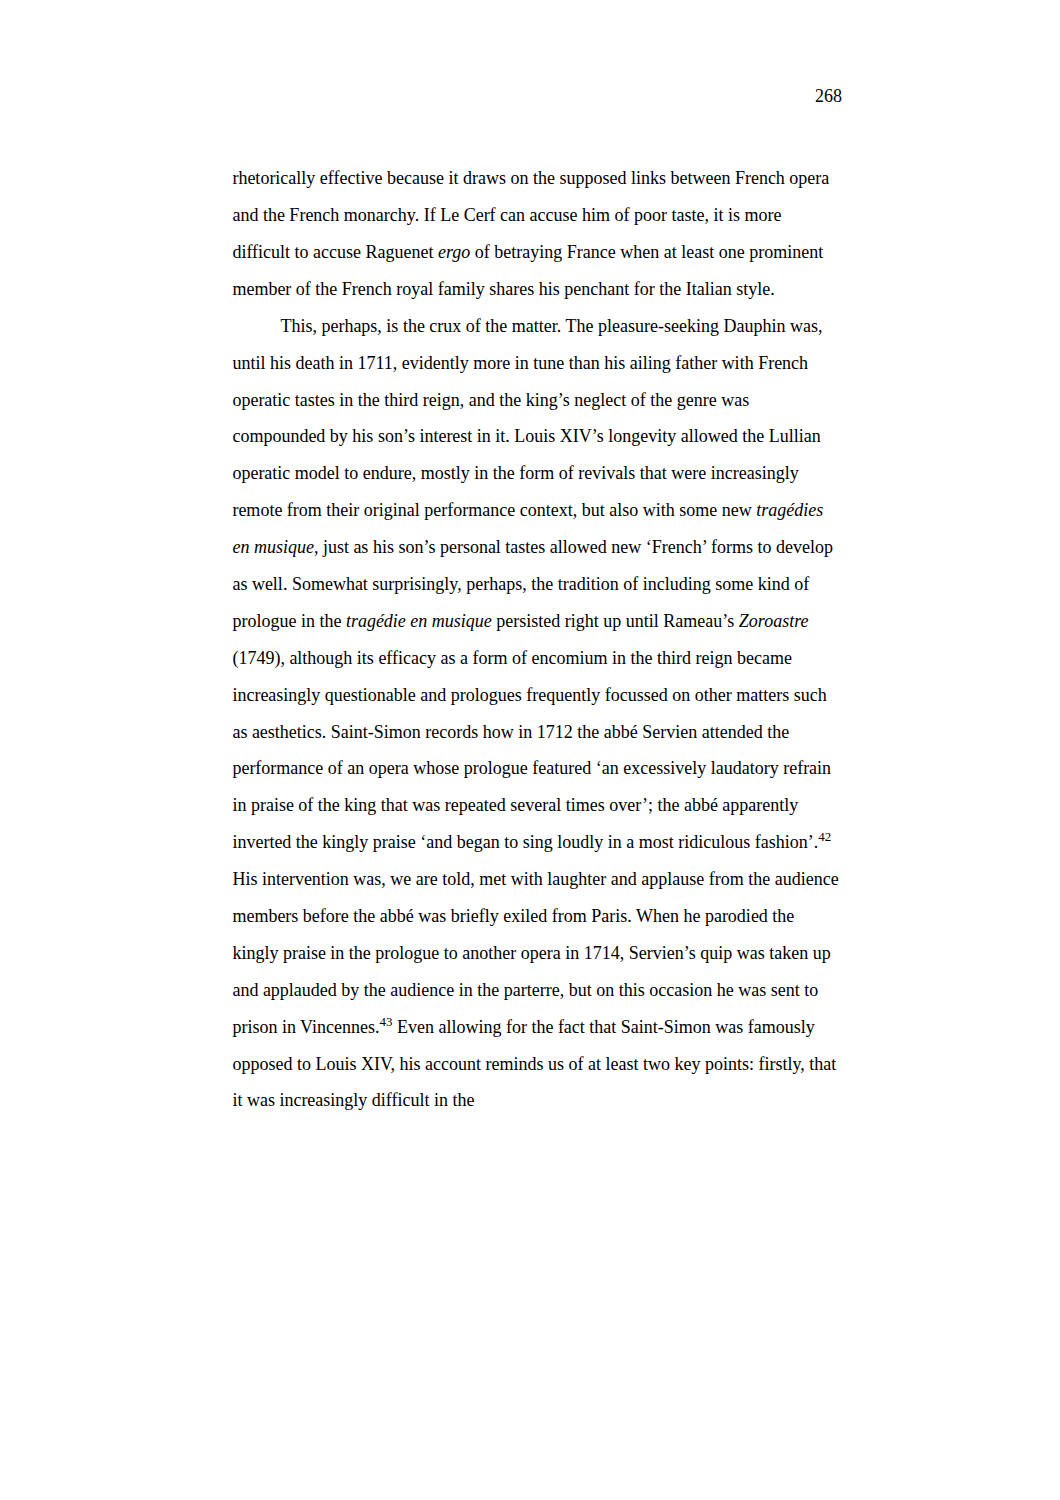268
rhetorically effective because it draws on the supposed links between French opera and the French monarchy. If Le Cerf can accuse him of poor taste, it is more difficult to accuse Raguenet ergo of betraying France when at least one prominent member of the French royal family shares his penchant for the Italian style.
This, perhaps, is the crux of the matter. The pleasure-seeking Dauphin was, until his death in 1711, evidently more in tune than his ailing father with French operatic tastes in the third reign, and the king’s neglect of the genre was compounded by his son’s interest in it. Louis XIV’s longevity allowed the Lullian operatic model to endure, mostly in the form of revivals that were increasingly remote from their original performance context, but also with some new tragédies en musique, just as his son’s personal tastes allowed new ‘French’ forms to develop as well. Somewhat surprisingly, perhaps, the tradition of including some kind of prologue in the tragédie en musique persisted right up until Rameau’s Zoroastre (1749), although its efficacy as a form of encomium in the third reign became increasingly questionable and prologues frequently focussed on other matters such as aesthetics. Saint-Simon records how in 1712 the abbé Servien attended the performance of an opera whose prologue featured ‘an excessively laudatory refrain in praise of the king that was repeated several times over’; the abbé apparently inverted the kingly praise ‘and began to sing loudly in a most ridiculous fashion’.42 His intervention was, we are told, met with laughter and applause from the audience members before the abbé was briefly exiled from Paris. When he parodied the kingly praise in the prologue to another opera in 1714, Servien’s quip was taken up and applauded by the audience in the parterre, but on this occasion he was sent to prison in Vincennes.43 Even allowing for the fact that Saint-Simon was famously opposed to Louis XIV, his account reminds us of at least two key points: firstly, that it was increasingly difficult in the